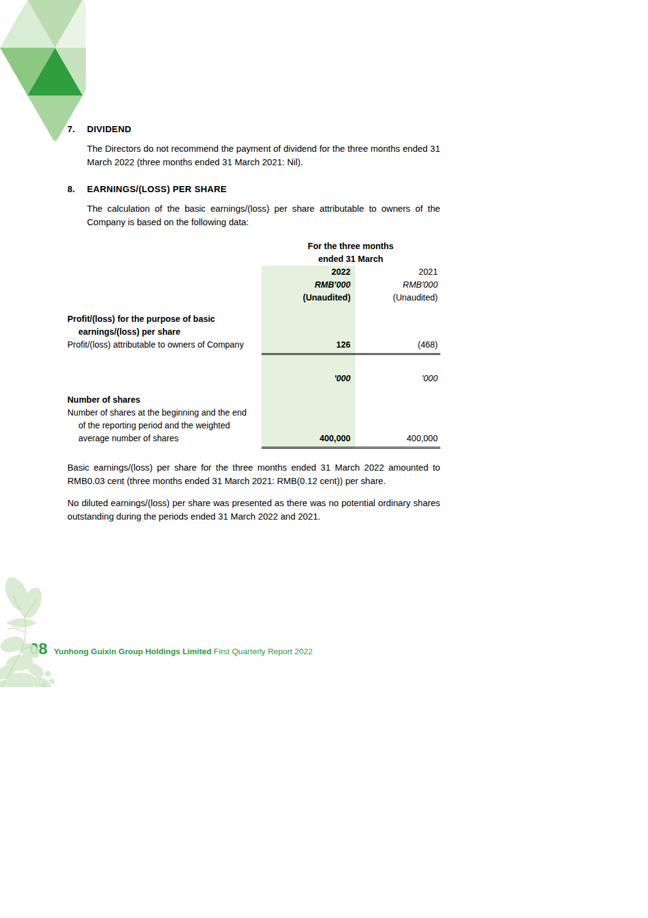7. DIVIDEND
The Directors do not recommend the payment of dividend for the three months ended 31 March 2022 (three months ended 31 March 2021: Nil).
8. EARNINGS/(LOSS) PER SHARE
The calculation of the basic earnings/(loss) per share attributable to owners of the Company is based on the following data:
| | For the three months ended 31 March |
| | 2022 | 2021 |
| | RMB'000 | RMB'000 |
| | (Unaudited) | (Unaudited) |
| Profit/(loss) for the purpose of basic | | |
| earnings/(loss) per share | | |
| Profit/(loss) attributable to owners of Company | 126 | (468) |
| | '000 | '000 |
| Number of shares | | |
| Number of shares at the beginning and the end | | |
| of the reporting period and the weighted | | |
| average number of shares | 400,000 | 400,000 |
Basic earnings/(loss) per share for the three months ended 31 March 2022 amounted to RMB0.03 cent (three months ended 31 March 2021: RMB(0.12 cent)) per share.
No diluted earnings/(loss) per share was presented as there was no potential ordinary shares outstanding during the periods ended 31 March 2022 and 2021.
08 Yunhong Guixin Group Holdings Limited First Quarterly Report 2022